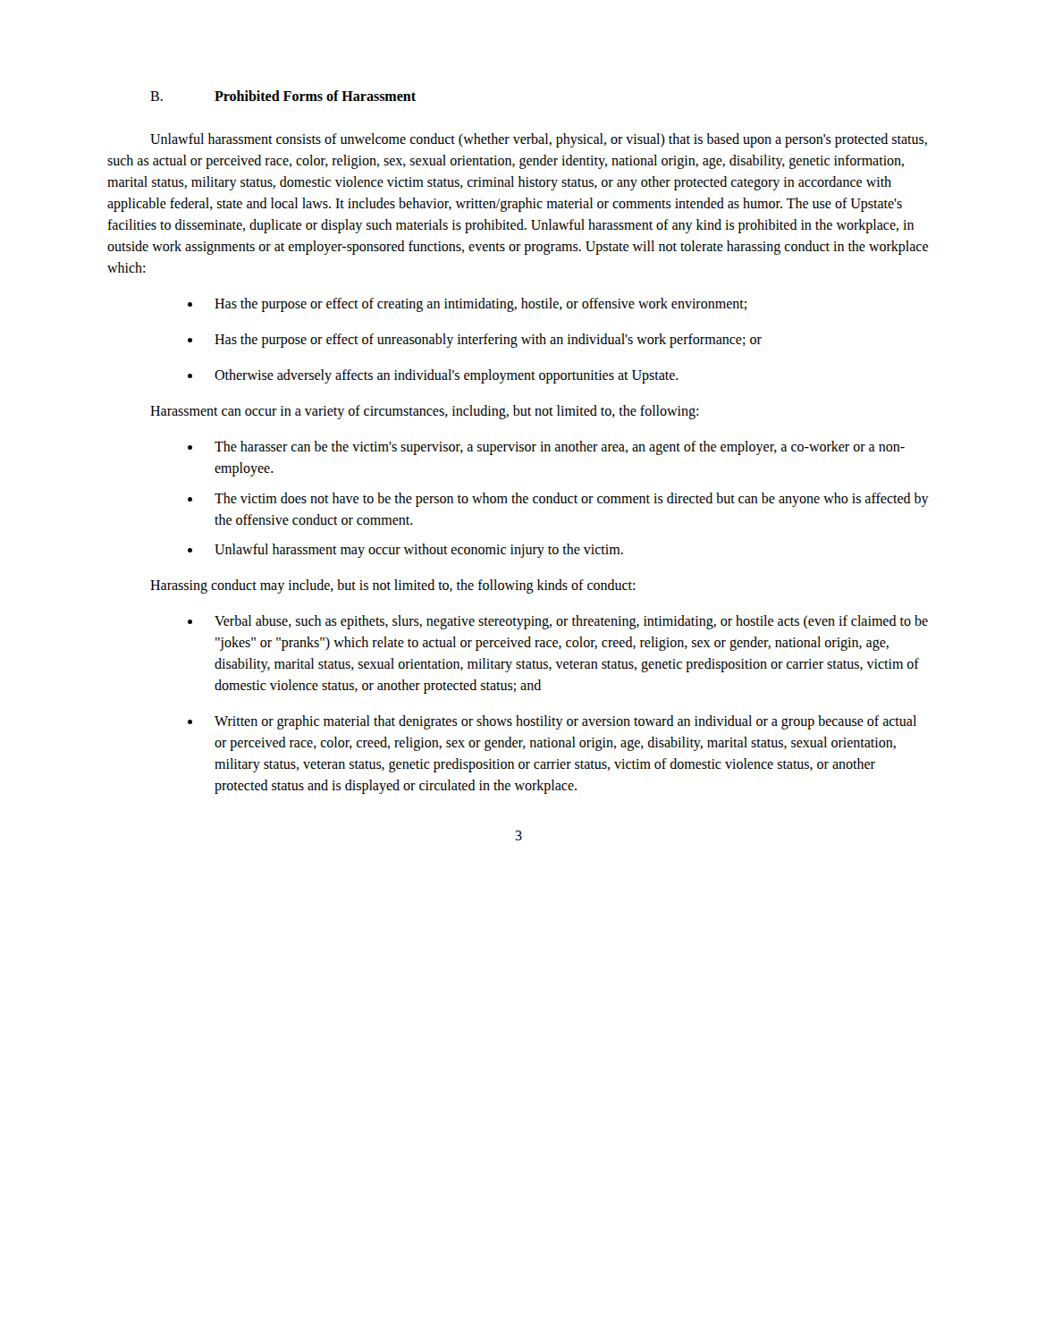B. Prohibited Forms of Harassment
Unlawful harassment consists of unwelcome conduct (whether verbal, physical, or visual) that is based upon a person's protected status, such as actual or perceived race, color, religion, sex, sexual orientation, gender identity, national origin, age, disability, genetic information, marital status, military status, domestic violence victim status, criminal history status, or any other protected category in accordance with applicable federal, state and local laws. It includes behavior, written/graphic material or comments intended as humor. The use of Upstate's facilities to disseminate, duplicate or display such materials is prohibited. Unlawful harassment of any kind is prohibited in the workplace, in outside work assignments or at employer-sponsored functions, events or programs. Upstate will not tolerate harassing conduct in the workplace which:
Has the purpose or effect of creating an intimidating, hostile, or offensive work environment;
Has the purpose or effect of unreasonably interfering with an individual's work performance; or
Otherwise adversely affects an individual's employment opportunities at Upstate.
Harassment can occur in a variety of circumstances, including, but not limited to, the following:
The harasser can be the victim's supervisor, a supervisor in another area, an agent of the employer, a co-worker or a non-employee.
The victim does not have to be the person to whom the conduct or comment is directed but can be anyone who is affected by the offensive conduct or comment.
Unlawful harassment may occur without economic injury to the victim.
Harassing conduct may include, but is not limited to, the following kinds of conduct:
Verbal abuse, such as epithets, slurs, negative stereotyping, or threatening, intimidating, or hostile acts (even if claimed to be "jokes" or "pranks") which relate to actual or perceived race, color, creed, religion, sex or gender, national origin, age, disability, marital status, sexual orientation, military status, veteran status, genetic predisposition or carrier status, victim of domestic violence status, or another protected status; and
Written or graphic material that denigrates or shows hostility or aversion toward an individual or a group because of actual or perceived race, color, creed, religion, sex or gender, national origin, age, disability, marital status, sexual orientation, military status, veteran status, genetic predisposition or carrier status, victim of domestic violence status, or another protected status and is displayed or circulated in the workplace.
3